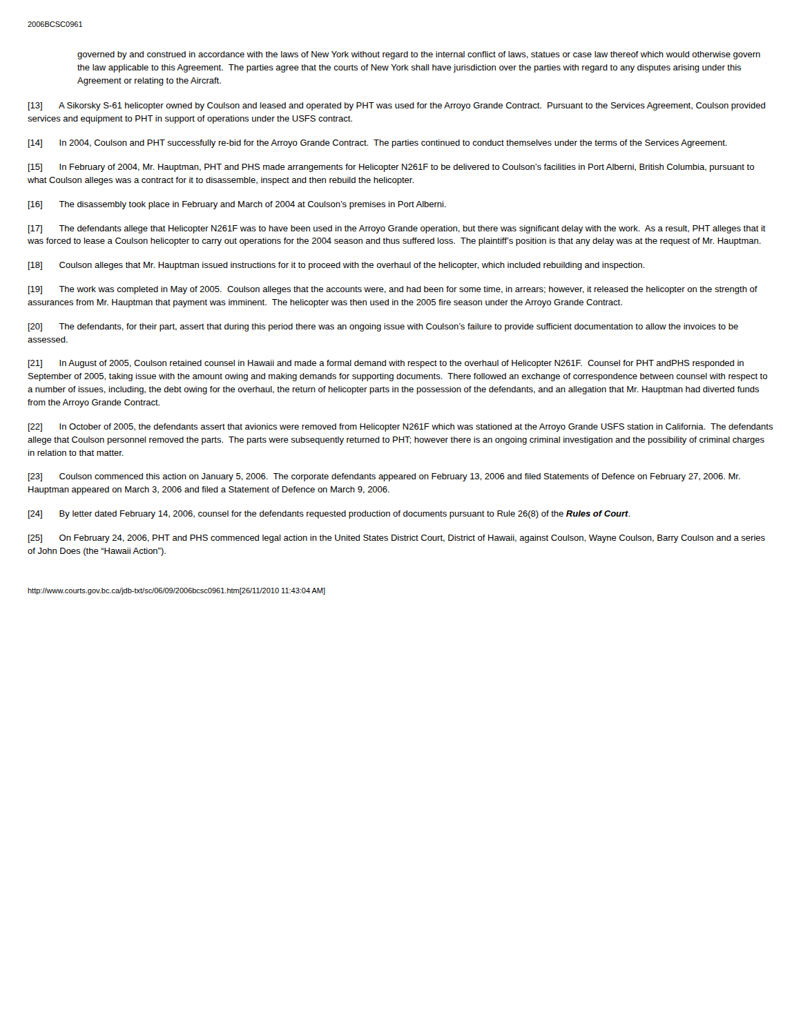2006BCSC0961
governed by and construed in accordance with the laws of New York without regard to the internal conflict of laws, statues or case law thereof which would otherwise govern the law applicable to this Agreement. The parties agree that the courts of New York shall have jurisdiction over the parties with regard to any disputes arising under this Agreement or relating to the Aircraft.
[13] A Sikorsky S-61 helicopter owned by Coulson and leased and operated by PHT was used for the Arroyo Grande Contract. Pursuant to the Services Agreement, Coulson provided services and equipment to PHT in support of operations under the USFS contract.
[14] In 2004, Coulson and PHT successfully re-bid for the Arroyo Grande Contract. The parties continued to conduct themselves under the terms of the Services Agreement.
[15] In February of 2004, Mr. Hauptman, PHT and PHS made arrangements for Helicopter N261F to be delivered to Coulson’s facilities in Port Alberni, British Columbia, pursuant to what Coulson alleges was a contract for it to disassemble, inspect and then rebuild the helicopter.
[16] The disassembly took place in February and March of 2004 at Coulson’s premises in Port Alberni.
[17] The defendants allege that Helicopter N261F was to have been used in the Arroyo Grande operation, but there was significant delay with the work. As a result, PHT alleges that it was forced to lease a Coulson helicopter to carry out operations for the 2004 season and thus suffered loss. The plaintiff’s position is that any delay was at the request of Mr. Hauptman.
[18] Coulson alleges that Mr. Hauptman issued instructions for it to proceed with the overhaul of the helicopter, which included rebuilding and inspection.
[19] The work was completed in May of 2005. Coulson alleges that the accounts were, and had been for some time, in arrears; however, it released the helicopter on the strength of assurances from Mr. Hauptman that payment was imminent. The helicopter was then used in the 2005 fire season under the Arroyo Grande Contract.
[20] The defendants, for their part, assert that during this period there was an ongoing issue with Coulson’s failure to provide sufficient documentation to allow the invoices to be assessed.
[21] In August of 2005, Coulson retained counsel in Hawaii and made a formal demand with respect to the overhaul of Helicopter N261F. Counsel for PHT andPHS responded in September of 2005, taking issue with the amount owing and making demands for supporting documents. There followed an exchange of correspondence between counsel with respect to a number of issues, including, the debt owing for the overhaul, the return of helicopter parts in the possession of the defendants, and an allegation that Mr. Hauptman had diverted funds from the Arroyo Grande Contract.
[22] In October of 2005, the defendants assert that avionics were removed from Helicopter N261F which was stationed at the Arroyo Grande USFS station in California. The defendants allege that Coulson personnel removed the parts. The parts were subsequently returned to PHT; however there is an ongoing criminal investigation and the possibility of criminal charges in relation to that matter.
[23] Coulson commenced this action on January 5, 2006. The corporate defendants appeared on February 13, 2006 and filed Statements of Defence on February 27, 2006. Mr. Hauptman appeared on March 3, 2006 and filed a Statement of Defence on March 9, 2006.
[24] By letter dated February 14, 2006, counsel for the defendants requested production of documents pursuant to Rule 26(8) of the Rules of Court.
[25] On February 24, 2006, PHT and PHS commenced legal action in the United States District Court, District of Hawaii, against Coulson, Wayne Coulson, Barry Coulson and a series of John Does (the “Hawaii Action”).
http://www.courts.gov.bc.ca/jdb-txt/sc/06/09/2006bcsc0961.htm[26/11/2010 11:43:04 AM]